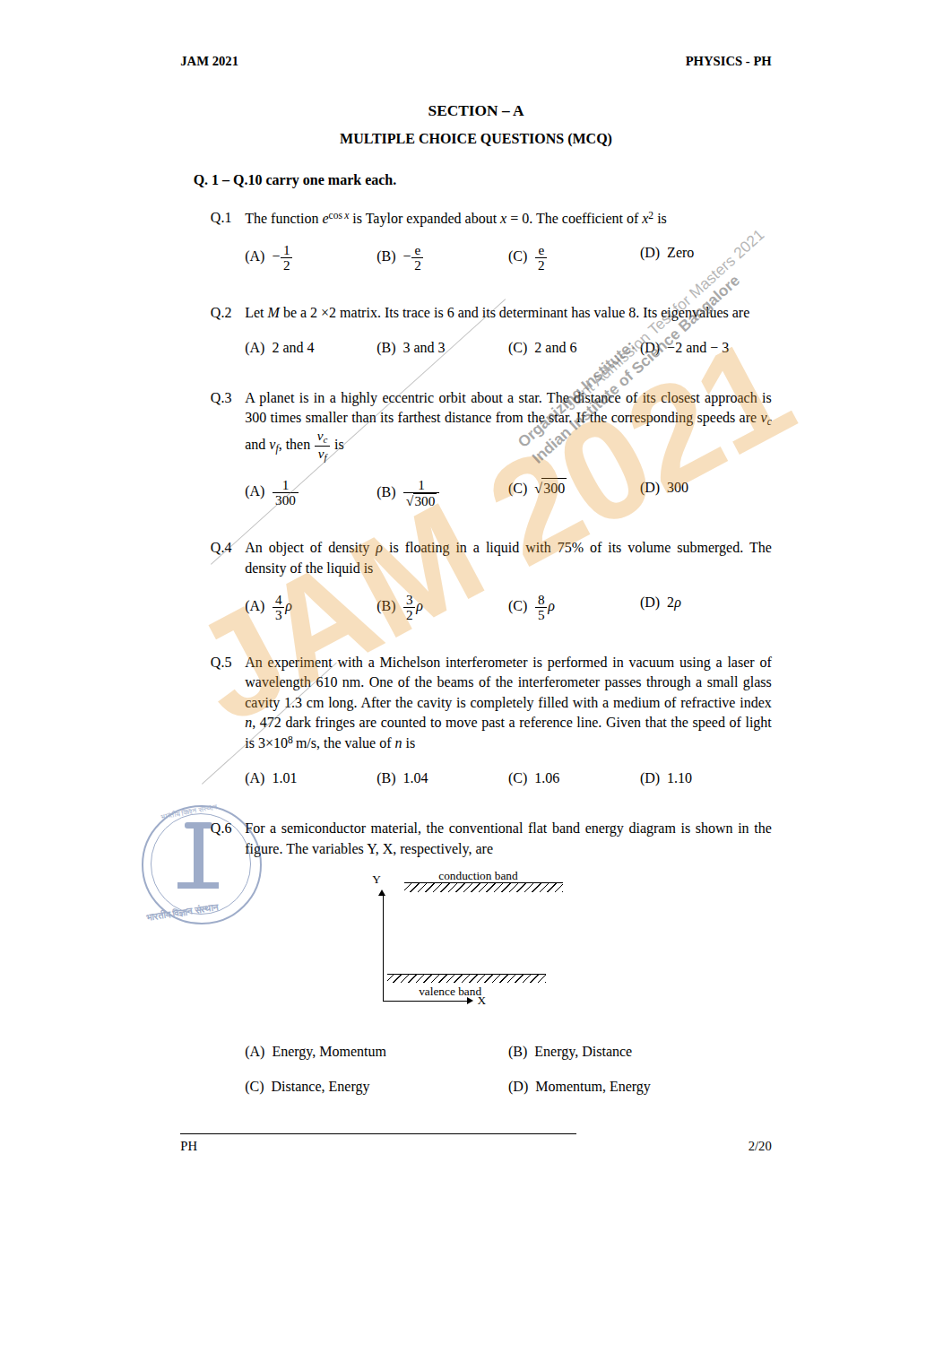JAM 2021
Joint Admission Test for Masters 2021
Organizing Institute:
Indian Institute of Science Bangalore
भारतीय विज्ञान संस्थान
भारतीय विज्ञान संस्थान
JAM 2021 PHYSICS - PH
SECTION – A
MULTIPLE CHOICE QUESTIONS (MCQ)
Q. 1 – Q.10 carry one mark each.
Q.1
The function ecos x is Taylor expanded about x = 0. The coefficient of x2 is
(A) −12
(B) −e 2
(C) e 2
(D) Zero
Q.2
Let M be a 2 ×2 matrix. Its trace is 6 and its determinant has value 8. Its eigenvalues are
(A) 2 and 4
(B) 3 and 3
(C) 2 and 6
(D) −2 and − 3
Q.3
A planet is in a highly eccentric orbit about a star. The distance of its closest approach is 300 times smaller than its farthest distance from the star. If the corresponding speeds are vc and vf, then vc vf is
(A) 1300
(B) 1√300
(C) √300
(D) 300
Q.4
An object of density ρ is floating in a liquid with 75% of its volume submerged. The density of the liquid is
(A) 43 ρ
(B) 32 ρ
(C) 85 ρ
(D) 2ρ
Q.5
An experiment with a Michelson interferometer is performed in vacuum using a laser of wavelength 610 nm. One of the beams of the interferometer passes through a small glass cavity 1.3 cm long. After the cavity is completely filled with a medium of refractive index n, 472 dark fringes are counted to move past a reference line. Given that the speed of light is 3×108 m/s, the value of n is
(A) 1.01
(B) 1.04
(C) 1.06
(D) 1.10
Q.6
For a semiconductor material, the conventional flat band energy diagram is shown in the figure. The variables Y, X, respectively, are
Y
conduction band
valence band
X
(A) Energy, Momentum
(B) Energy, Distance
(C) Distance, Energy
(D) Momentum, Energy
PH 2/20